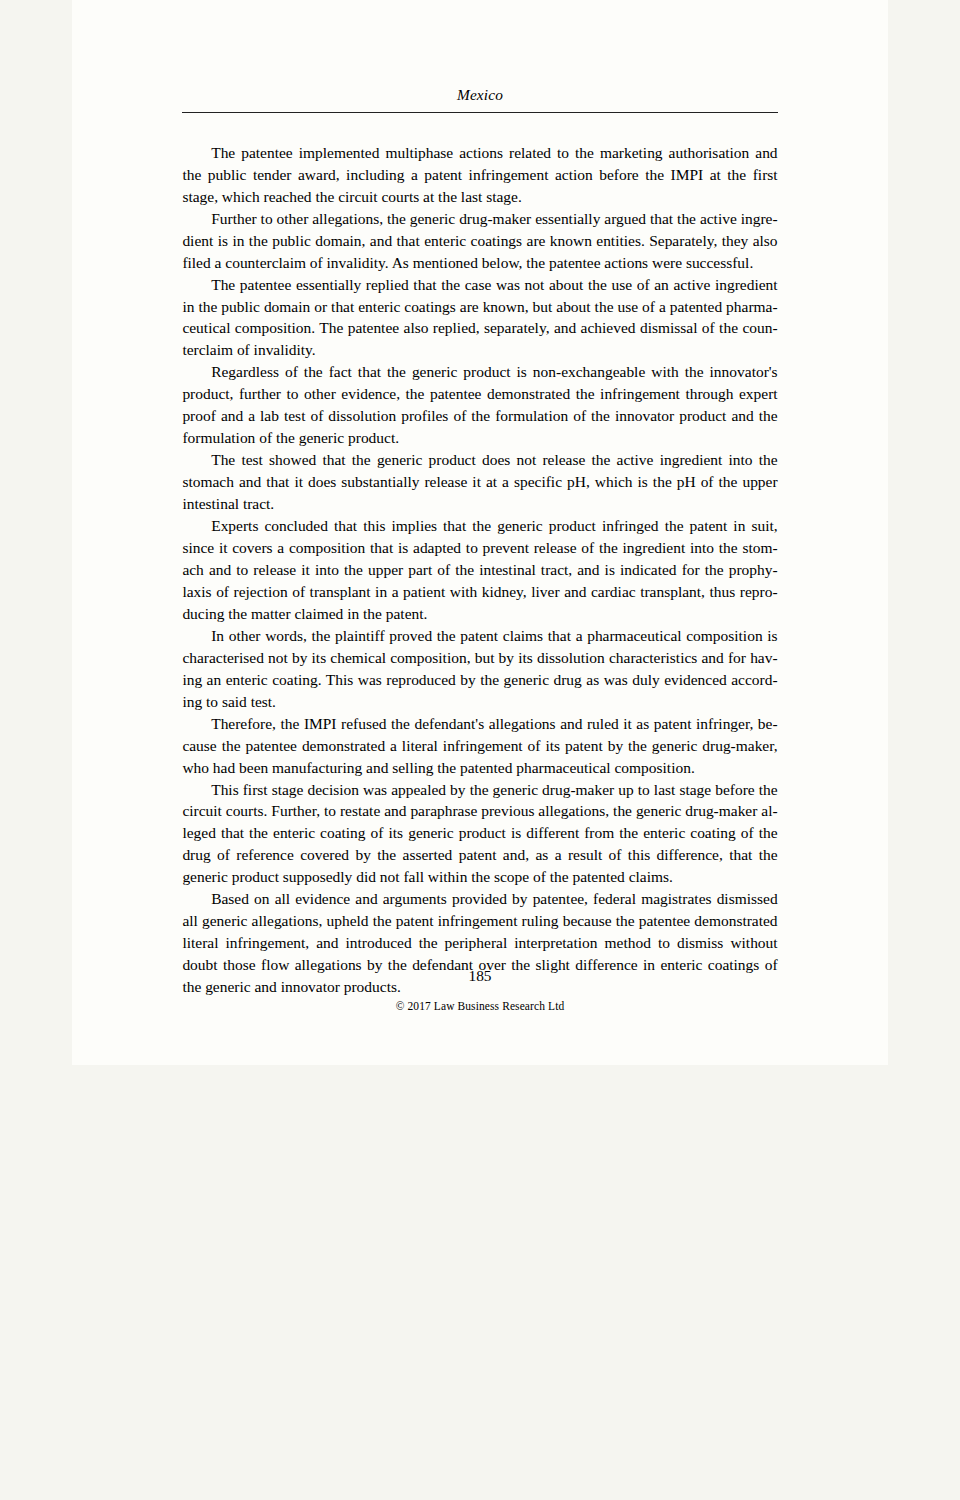Mexico
The patentee implemented multiphase actions related to the marketing authorisation and the public tender award, including a patent infringement action before the IMPI at the first stage, which reached the circuit courts at the last stage.
Further to other allegations, the generic drug-maker essentially argued that the active ingredient is in the public domain, and that enteric coatings are known entities. Separately, they also filed a counterclaim of invalidity. As mentioned below, the patentee actions were successful.
The patentee essentially replied that the case was not about the use of an active ingredient in the public domain or that enteric coatings are known, but about the use of a patented pharmaceutical composition. The patentee also replied, separately, and achieved dismissal of the counterclaim of invalidity.
Regardless of the fact that the generic product is non-exchangeable with the innovator's product, further to other evidence, the patentee demonstrated the infringement through expert proof and a lab test of dissolution profiles of the formulation of the innovator product and the formulation of the generic product.
The test showed that the generic product does not release the active ingredient into the stomach and that it does substantially release it at a specific pH, which is the pH of the upper intestinal tract.
Experts concluded that this implies that the generic product infringed the patent in suit, since it covers a composition that is adapted to prevent release of the ingredient into the stomach and to release it into the upper part of the intestinal tract, and is indicated for the prophylaxis of rejection of transplant in a patient with kidney, liver and cardiac transplant, thus reproducing the matter claimed in the patent.
In other words, the plaintiff proved the patent claims that a pharmaceutical composition is characterised not by its chemical composition, but by its dissolution characteristics and for having an enteric coating. This was reproduced by the generic drug as was duly evidenced according to said test.
Therefore, the IMPI refused the defendant's allegations and ruled it as patent infringer, because the patentee demonstrated a literal infringement of its patent by the generic drug-maker, who had been manufacturing and selling the patented pharmaceutical composition.
This first stage decision was appealed by the generic drug-maker up to last stage before the circuit courts. Further, to restate and paraphrase previous allegations, the generic drug-maker alleged that the enteric coating of its generic product is different from the enteric coating of the drug of reference covered by the asserted patent and, as a result of this difference, that the generic product supposedly did not fall within the scope of the patented claims.
Based on all evidence and arguments provided by patentee, federal magistrates dismissed all generic allegations, upheld the patent infringement ruling because the patentee demonstrated literal infringement, and introduced the peripheral interpretation method to dismiss without doubt those flow allegations by the defendant over the slight difference in enteric coatings of the generic and innovator products.
185
© 2017 Law Business Research Ltd